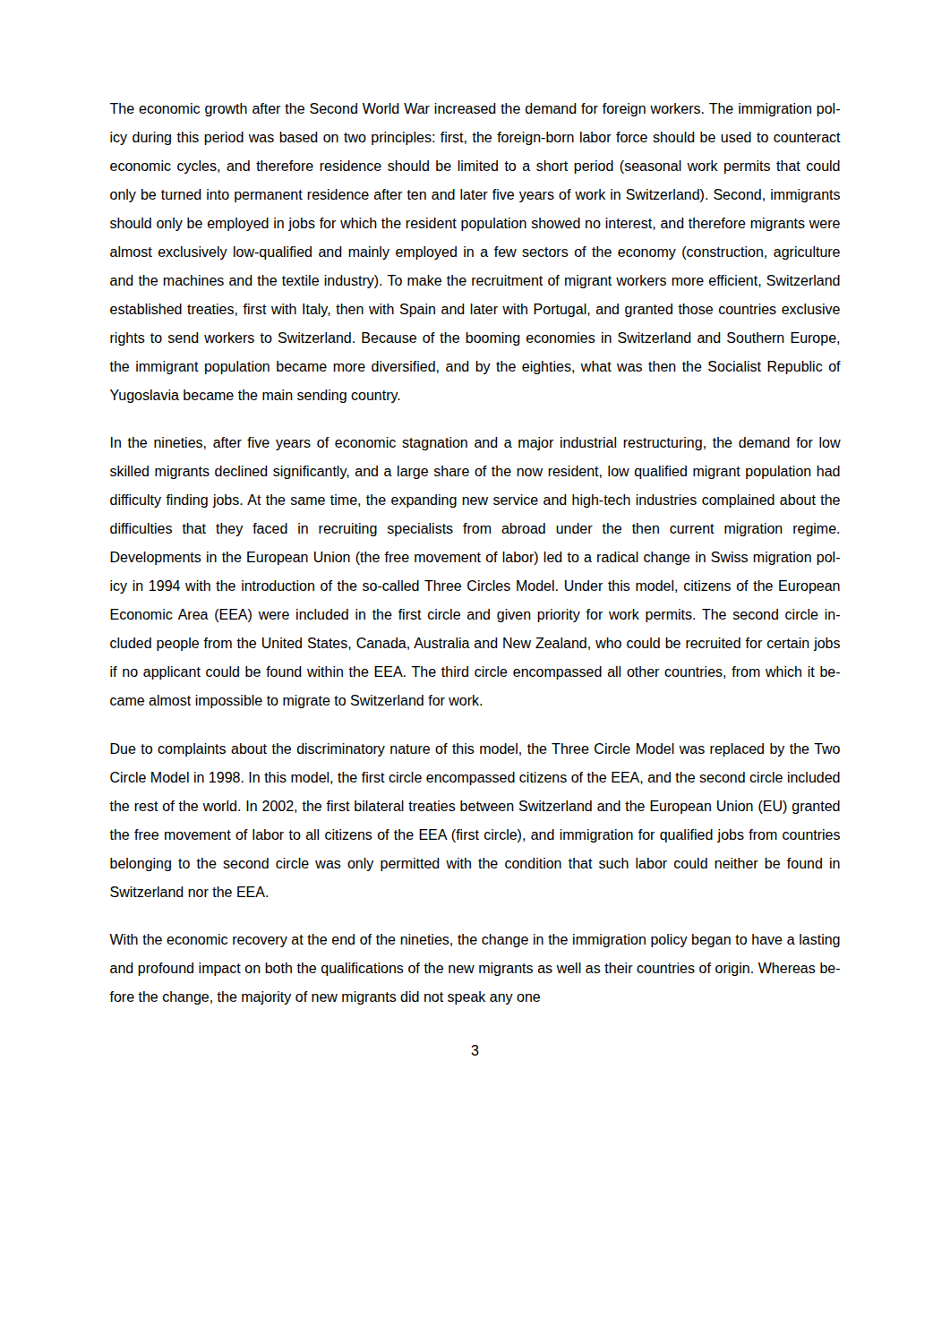The economic growth after the Second World War increased the demand for foreign workers. The immigration policy during this period was based on two principles: first, the foreign-born labor force should be used to counteract economic cycles, and therefore residence should be limited to a short period (seasonal work permits that could only be turned into permanent residence after ten and later five years of work in Switzerland). Second, immigrants should only be employed in jobs for which the resident population showed no interest, and therefore migrants were almost exclusively low-qualified and mainly employed in a few sectors of the economy (construction, agriculture and the machines and the textile industry). To make the recruitment of migrant workers more efficient, Switzerland established treaties, first with Italy, then with Spain and later with Portugal, and granted those countries exclusive rights to send workers to Switzerland. Because of the booming economies in Switzerland and Southern Europe, the immigrant population became more diversified, and by the eighties, what was then the Socialist Republic of Yugoslavia became the main sending country.
In the nineties, after five years of economic stagnation and a major industrial restructuring, the demand for low skilled migrants declined significantly, and a large share of the now resident, low qualified migrant population had difficulty finding jobs. At the same time, the expanding new service and high-tech industries complained about the difficulties that they faced in recruiting specialists from abroad under the then current migration regime. Developments in the European Union (the free movement of labor) led to a radical change in Swiss migration policy in 1994 with the introduction of the so-called Three Circles Model. Under this model, citizens of the European Economic Area (EEA) were included in the first circle and given priority for work permits. The second circle included people from the United States, Canada, Australia and New Zealand, who could be recruited for certain jobs if no applicant could be found within the EEA. The third circle encompassed all other countries, from which it became almost impossible to migrate to Switzerland for work.
Due to complaints about the discriminatory nature of this model, the Three Circle Model was replaced by the Two Circle Model in 1998. In this model, the first circle encompassed citizens of the EEA, and the second circle included the rest of the world. In 2002, the first bilateral treaties between Switzerland and the European Union (EU) granted the free movement of labor to all citizens of the EEA (first circle), and immigration for qualified jobs from countries belonging to the second circle was only permitted with the condition that such labor could neither be found in Switzerland nor the EEA.
With the economic recovery at the end of the nineties, the change in the immigration policy began to have a lasting and profound impact on both the qualifications of the new migrants as well as their countries of origin. Whereas before the change, the majority of new migrants did not speak any one
3